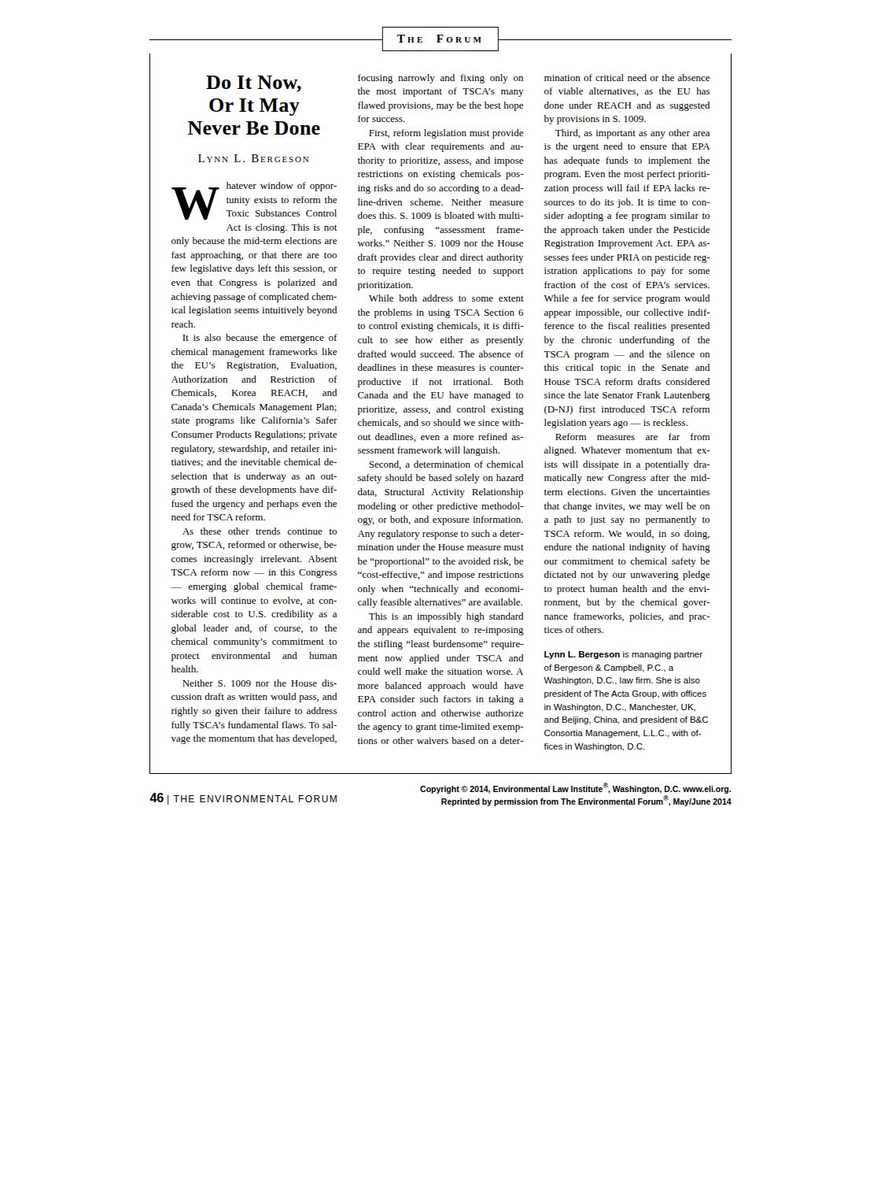The Forum
Do It Now,
Or It May
Never Be Done
Lynn L. Bergeson
Whatever window of opportunity exists to reform the Toxic Substances Control Act is closing. This is not only because the mid-term elections are fast approaching, or that there are too few legislative days left this session, or even that Congress is polarized and achieving passage of complicated chemical legislation seems intuitively beyond reach.
It is also because the emergence of chemical management frameworks like the EU’s Registration, Evaluation, Authorization and Restriction of Chemicals, Korea REACH, and Canada’s Chemicals Management Plan; state programs like California’s Safer Consumer Products Regulations; private regulatory, stewardship, and retailer initiatives; and the inevitable chemical deselection that is underway as an outgrowth of these developments have diffused the urgency and perhaps even the need for TSCA reform.
As these other trends continue to grow, TSCA, reformed or otherwise, becomes increasingly irrelevant. Absent TSCA reform now — in this Congress — emerging global chemical frameworks will continue to evolve, at considerable cost to U.S. credibility as a global leader and, of course, to the chemical community’s commitment to protect environmental and human health.
Neither S. 1009 nor the House discussion draft as written would pass, and rightly so given their failure to address fully TSCA’s fundamental flaws. To salvage the momentum that has developed, focusing narrowly and fixing only on the most important of TSCA’s many flawed provisions, may be the best hope for success.
First, reform legislation must provide EPA with clear requirements and authority to prioritize, assess, and impose restrictions on existing chemicals posing risks and do so according to a deadline-driven scheme. Neither measure does this. S. 1009 is bloated with multiple, confusing “assessment frameworks.” Neither S. 1009 nor the House draft provides clear and direct authority to require testing needed to support prioritization.
While both address to some extent the problems in using TSCA Section 6 to control existing chemicals, it is difficult to see how either as presently drafted would succeed. The absence of deadlines in these measures is counter-productive if not irrational. Both Canada and the EU have managed to prioritize, assess, and control existing chemicals, and so should we since without deadlines, even a more refined assessment framework will languish.
Second, a determination of chemical safety should be based solely on hazard data, Structural Activity Relationship modeling or other predictive methodology, or both, and exposure information. Any regulatory response to such a determination under the House measure must be “proportional” to the avoided risk, be “cost-effective,” and impose restrictions only when “technically and economically feasible alternatives” are available.
This is an impossibly high standard and appears equivalent to re-imposing the stifling “least burdensome” requirement now applied under TSCA and could well make the situation worse. A more balanced approach would have EPA consider such factors in taking a control action and otherwise authorize the agency to grant time-limited exemptions or other waivers based on a determination of critical need or the absence of viable alternatives, as the EU has done under REACH and as suggested by provisions in S. 1009.
Third, as important as any other area is the urgent need to ensure that EPA has adequate funds to implement the program. Even the most perfect prioritization process will fail if EPA lacks resources to do its job. It is time to consider adopting a fee program similar to the approach taken under the Pesticide Registration Improvement Act. EPA assesses fees under PRIA on pesticide registration applications to pay for some fraction of the cost of EPA’s services. While a fee for service program would appear impossible, our collective indifference to the fiscal realities presented by the chronic underfunding of the TSCA program — and the silence on this critical topic in the Senate and House TSCA reform drafts considered since the late Senator Frank Lautenberg (D-NJ) first introduced TSCA reform legislation years ago — is reckless.
Reform measures are far from aligned. Whatever momentum that exists will dissipate in a potentially dramatically new Congress after the mid-term elections. Given the uncertainties that change invites, we may well be on a path to just say no permanently to TSCA reform. We would, in so doing, endure the national indignity of having our commitment to chemical safety be dictated not by our unwavering pledge to protect human health and the environment, but by the chemical governance frameworks, policies, and practices of others.
Lynn L. Bergeson is managing partner of Bergeson & Campbell, P.C., a Washington, D.C., law firm. She is also president of The Acta Group, with offices in Washington, D.C., Manchester, UK, and Beijing, China, and president of B&C Consortia Management, L.L.C., with offices in Washington, D.C.
46 | THE ENVIRONMENTAL FORUM
Copyright © 2014, Environmental Law Institute®, Washington, D.C. www.eli.org.
Reprinted by permission from The Environmental Forum®, May/June 2014